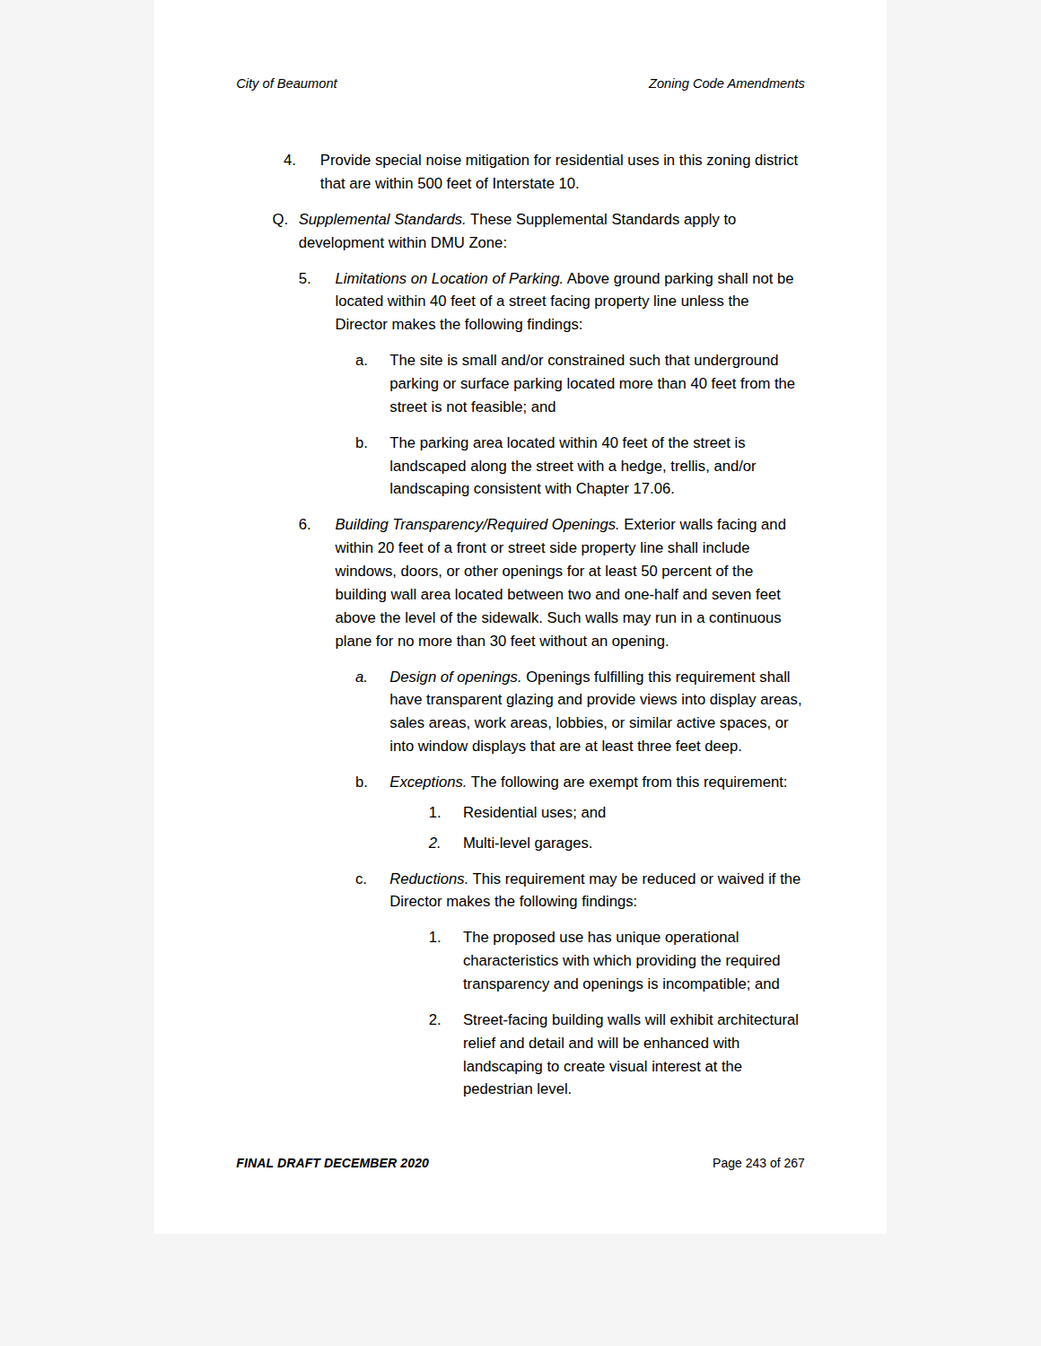City of Beaumont Zoning Code Amendments
4. Provide special noise mitigation for residential uses in this zoning district that are within 500 feet of Interstate 10.
Q. Supplemental Standards. These Supplemental Standards apply to development within DMU Zone:
5. Limitations on Location of Parking. Above ground parking shall not be located within 40 feet of a street facing property line unless the Director makes the following findings:
a. The site is small and/or constrained such that underground parking or surface parking located more than 40 feet from the street is not feasible; and
b. The parking area located within 40 feet of the street is landscaped along the street with a hedge, trellis, and/or landscaping consistent with Chapter 17.06.
6. Building Transparency/Required Openings. Exterior walls facing and within 20 feet of a front or street side property line shall include windows, doors, or other openings for at least 50 percent of the building wall area located between two and one-half and seven feet above the level of the sidewalk. Such walls may run in a continuous plane for no more than 30 feet without an opening.
a. Design of openings. Openings fulfilling this requirement shall have transparent glazing and provide views into display areas, sales areas, work areas, lobbies, or similar active spaces, or into window displays that are at least three feet deep.
b. Exceptions. The following are exempt from this requirement:
1. Residential uses; and
2. Multi-level garages.
c. Reductions. This requirement may be reduced or waived if the Director makes the following findings:
1. The proposed use has unique operational characteristics with which providing the required transparency and openings is incompatible; and
2. Street-facing building walls will exhibit architectural relief and detail and will be enhanced with landscaping to create visual interest at the pedestrian level.
FINAL DRAFT DECEMBER 2020 Page 243 of 267